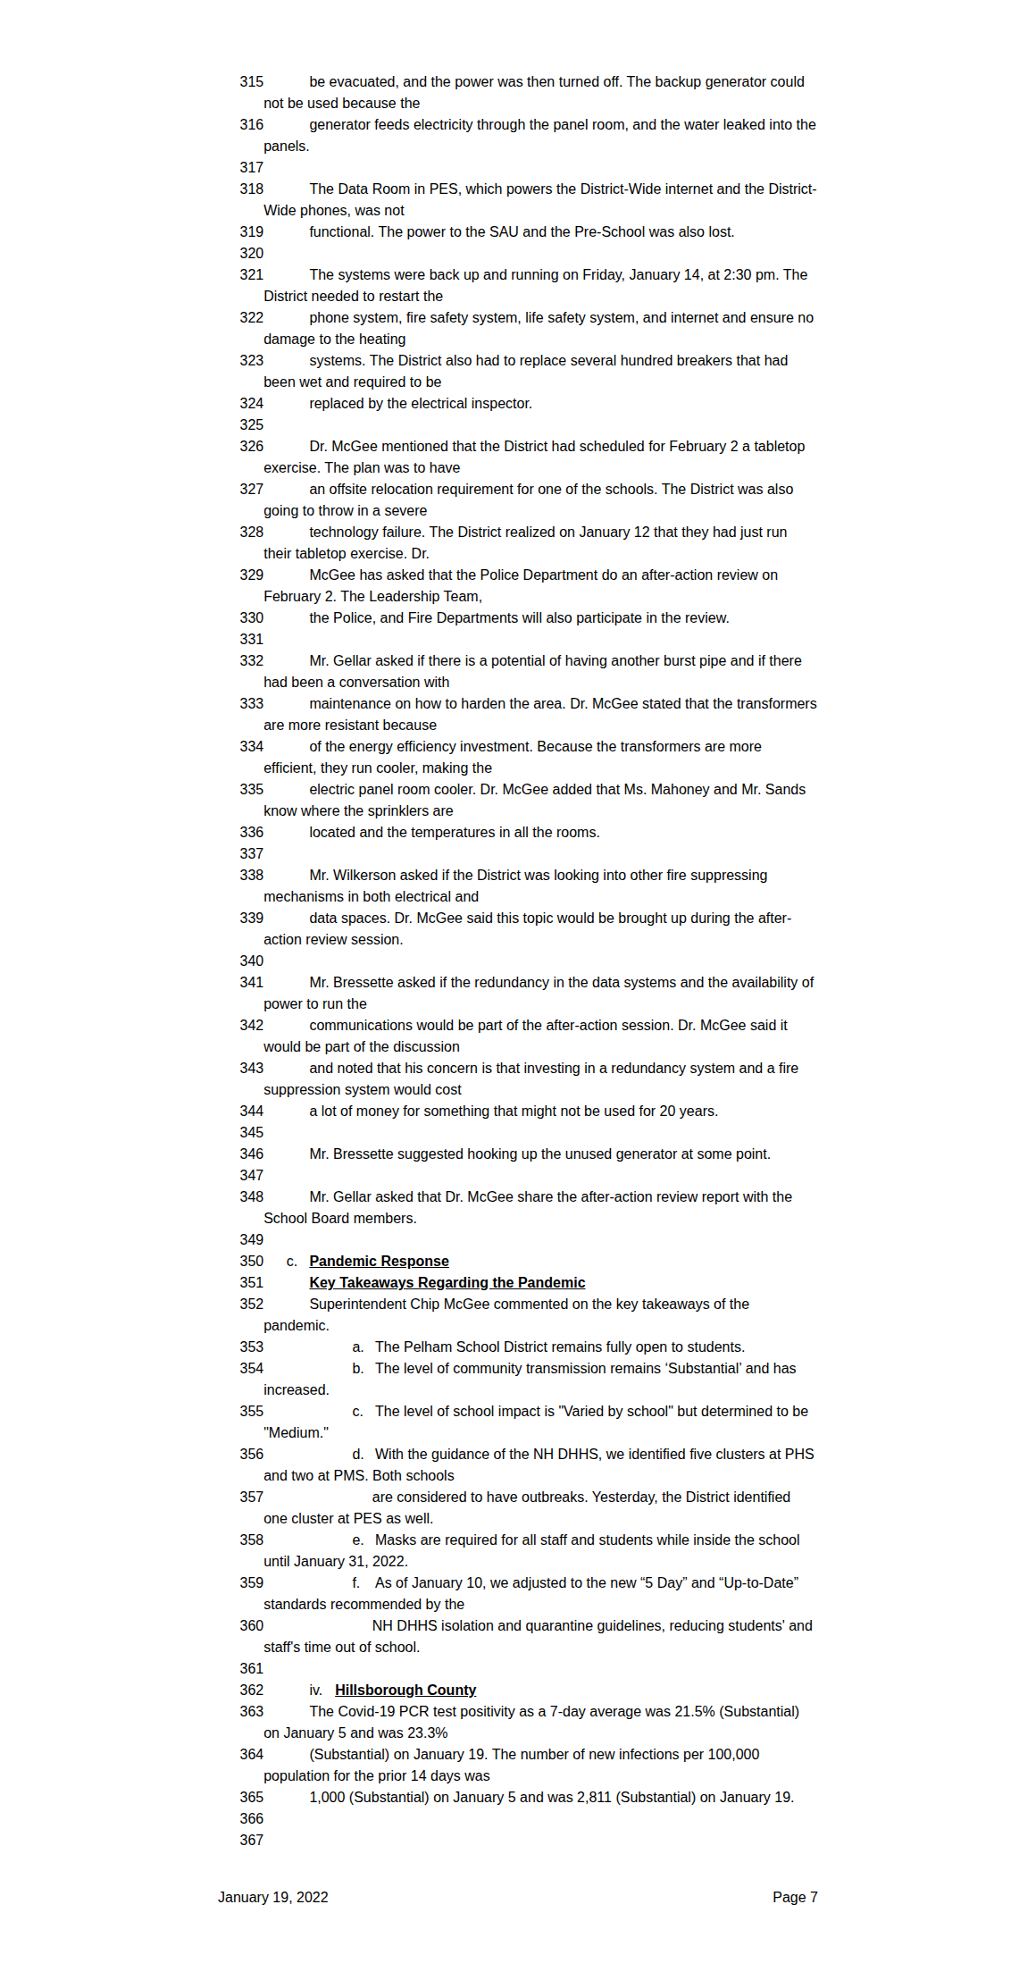| 315 | be evacuated, and the power was then turned off. The backup generator could not be used because the |
| 316 | generator feeds electricity through the panel room, and the water leaked into the panels. |
| 317 | |
| 318 | The Data Room in PES, which powers the District-Wide internet and the District-Wide phones, was not |
| 319 | functional. The power to the SAU and the Pre-School was also lost. |
| 320 | |
| 321 | The systems were back up and running on Friday, January 14, at 2:30 pm. The District needed to restart the |
| 322 | phone system, fire safety system, life safety system, and internet and ensure no damage to the heating |
| 323 | systems. The District also had to replace several hundred breakers that had been wet and required to be |
| 324 | replaced by the electrical inspector. |
| 325 | |
| 326 | Dr. McGee mentioned that the District had scheduled for February 2 a tabletop exercise. The plan was to have |
| 327 | an offsite relocation requirement for one of the schools. The District was also going to throw in a severe |
| 328 | technology failure. The District realized on January 12 that they had just run their tabletop exercise. Dr. |
| 329 | McGee has asked that the Police Department do an after-action review on February 2. The Leadership Team, |
| 330 | the Police, and Fire Departments will also participate in the review. |
| 331 | |
| 332 | Mr. Gellar asked if there is a potential of having another burst pipe and if there had been a conversation with |
| 333 | maintenance on how to harden the area. Dr. McGee stated that the transformers are more resistant because |
| 334 | of the energy efficiency investment. Because the transformers are more efficient, they run cooler, making the |
| 335 | electric panel room cooler. Dr. McGee added that Ms. Mahoney and Mr. Sands know where the sprinklers are |
| 336 | located and the temperatures in all the rooms. |
| 337 | |
| 338 | Mr. Wilkerson asked if the District was looking into other fire suppressing mechanisms in both electrical and |
| 339 | data spaces. Dr. McGee said this topic would be brought up during the after-action review session. |
| 340 | |
| 341 | Mr. Bressette asked if the redundancy in the data systems and the availability of power to run the |
| 342 | communications would be part of the after-action session. Dr. McGee said it would be part of the discussion |
| 343 | and noted that his concern is that investing in a redundancy system and a fire suppression system would cost |
| 344 | a lot of money for something that might not be used for 20 years. |
| 345 | |
| 346 | Mr. Bressette suggested hooking up the unused generator at some point. |
| 347 | |
| 348 | Mr. Gellar asked that Dr. McGee share the after-action review report with the School Board members. |
| 349 | |
| 350 | c. Pandemic Response |
| 351 | Key Takeaways Regarding the Pandemic |
| 352 | Superintendent Chip McGee commented on the key takeaways of the pandemic. |
| 353 | a. The Pelham School District remains fully open to students. |
| 354 | b. The level of community transmission remains ‘Substantial’ and has increased. |
| 355 | c. The level of school impact is "Varied by school" but determined to be "Medium." |
| 356 | d. With the guidance of the NH DHHS, we identified five clusters at PHS and two at PMS. Both schools |
| 357 | are considered to have outbreaks. Yesterday, the District identified one cluster at PES as well. |
| 358 | e. Masks are required for all staff and students while inside the school until January 31, 2022. |
| 359 | f. As of January 10, we adjusted to the new “5 Day” and “Up-to-Date” standards recommended by the |
| 360 | NH DHHS isolation and quarantine guidelines, reducing students' and staff's time out of school. |
| 361 | |
| 362 | iv. Hillsborough County |
| 363 | The Covid-19 PCR test positivity as a 7-day average was 21.5% (Substantial) on January 5 and was 23.3% |
| 364 | (Substantial) on January 19. The number of new infections per 100,000 population for the prior 14 days was |
| 365 | 1,000 (Substantial) on January 5 and was 2,811 (Substantial) on January 19. |
| 366 | |
| 367 | |
January 19, 2022 Page 7